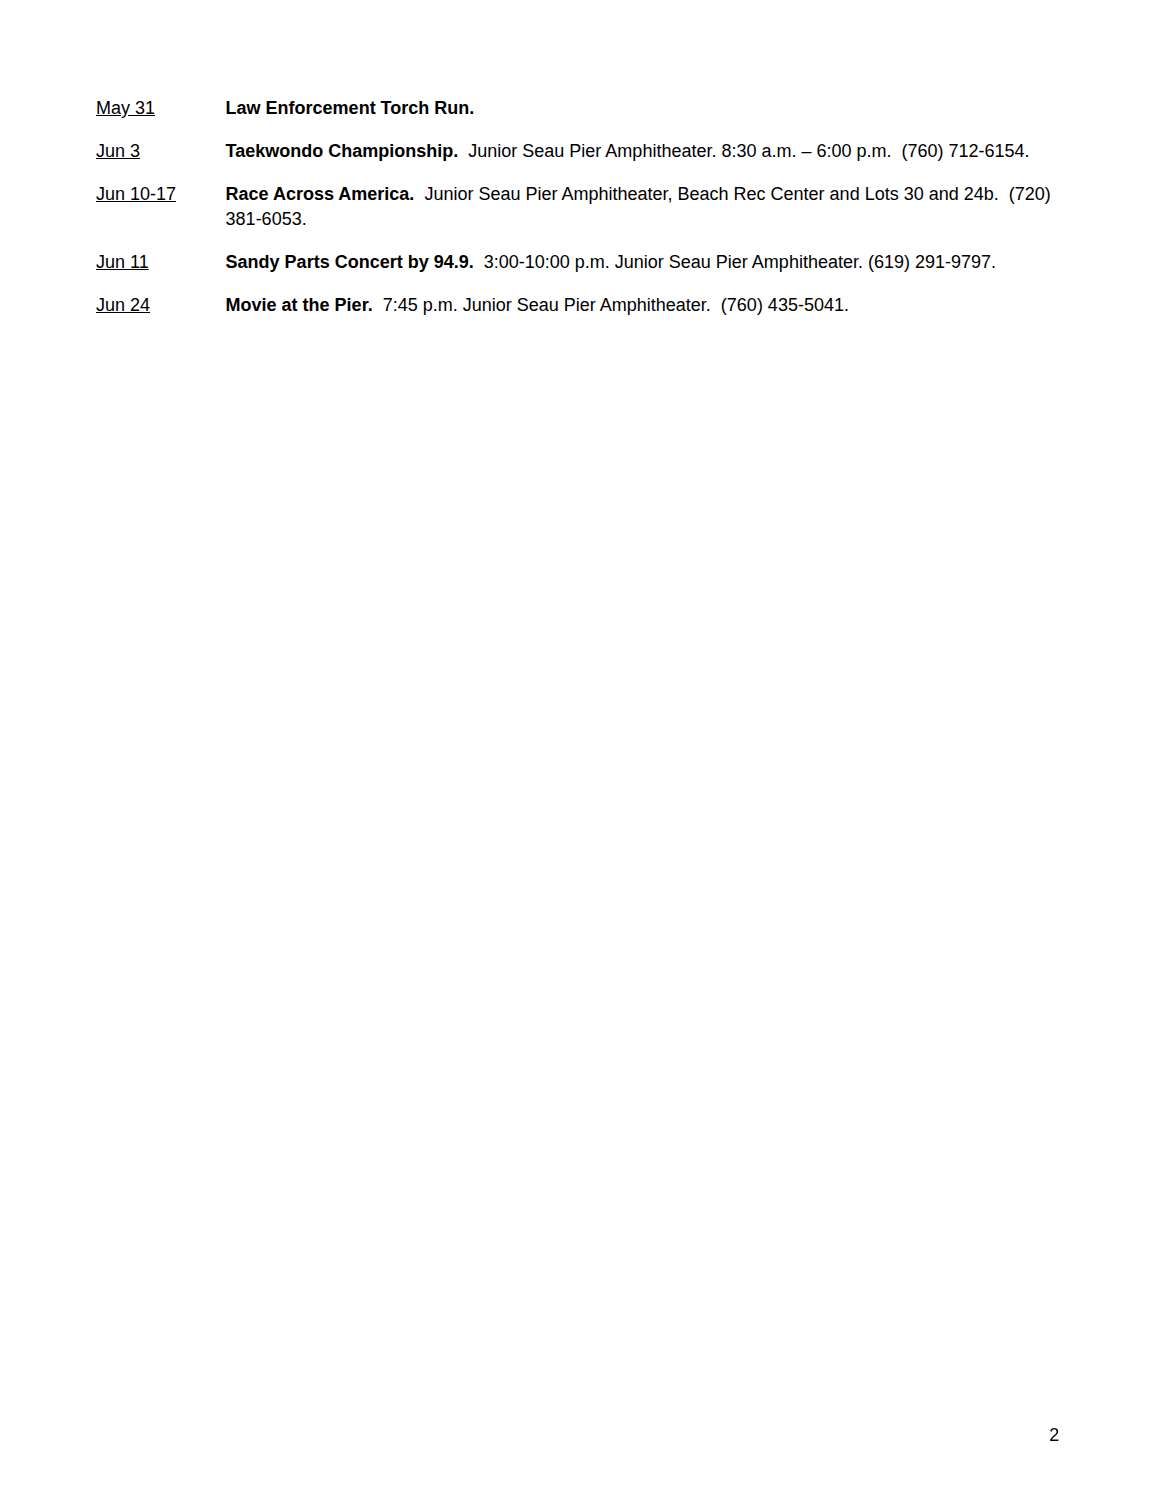| May 31 | Law Enforcement Torch Run. |
| Jun 3 | Taekwondo Championship. Junior Seau Pier Amphitheater. 8:30 a.m. – 6:00 p.m. (760) 712-6154. |
| Jun 10-17 | Race Across America. Junior Seau Pier Amphitheater, Beach Rec Center and Lots 30 and 24b. (720) 381-6053. |
| Jun 11 | Sandy Parts Concert by 94.9. 3:00-10:00 p.m. Junior Seau Pier Amphitheater. (619) 291-9797. |
| Jun 24 | Movie at the Pier. 7:45 p.m. Junior Seau Pier Amphitheater. (760) 435-5041. |
2